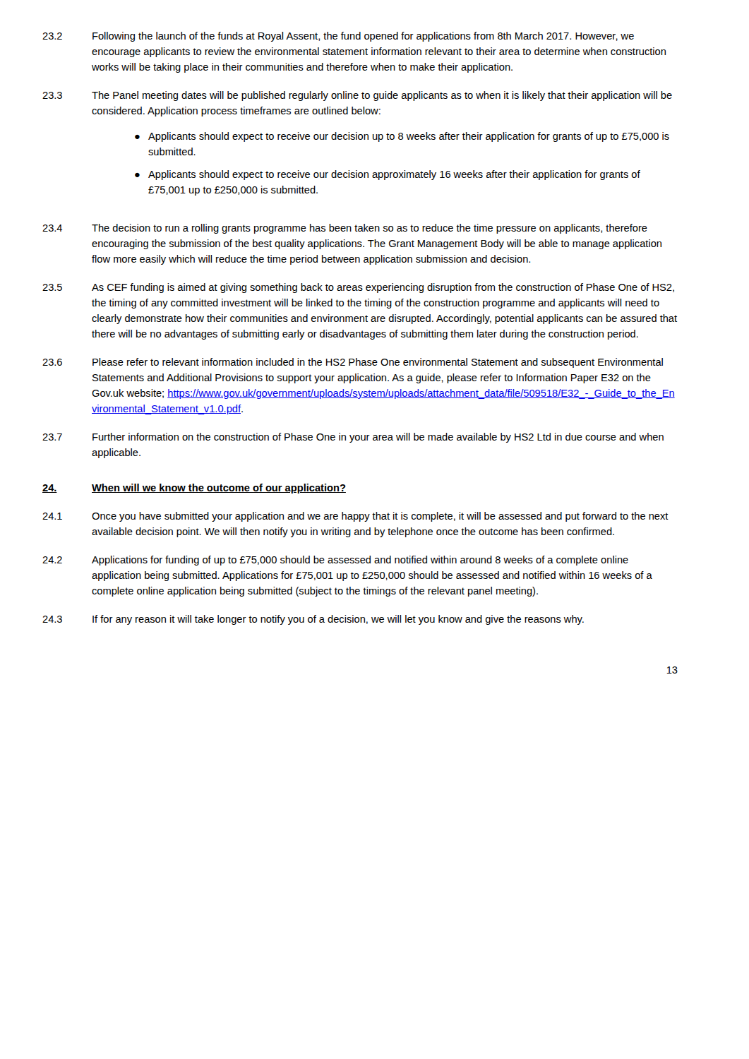23.2
Following the launch of the funds at Royal Assent, the fund opened for applications from 8th March 2017. However, we encourage applicants to review the environmental statement information relevant to their area to determine when construction works will be taking place in their communities and therefore when to make their application.
23.3
The Panel meeting dates will be published regularly online to guide applicants as to when it is likely that their application will be considered. Application process timeframes are outlined below:
Applicants should expect to receive our decision up to 8 weeks after their application for grants of up to £75,000 is submitted.
Applicants should expect to receive our decision approximately 16 weeks after their application for grants of £75,001 up to £250,000 is submitted.
23.4
The decision to run a rolling grants programme has been taken so as to reduce the time pressure on applicants, therefore encouraging the submission of the best quality applications. The Grant Management Body will be able to manage application flow more easily which will reduce the time period between application submission and decision.
23.5
As CEF funding is aimed at giving something back to areas experiencing disruption from the construction of Phase One of HS2, the timing of any committed investment will be linked to the timing of the construction programme and applicants will need to clearly demonstrate how their communities and environment are disrupted. Accordingly, potential applicants can be assured that there will be no advantages of submitting early or disadvantages of submitting them later during the construction period.
23.6
Please refer to relevant information included in the HS2 Phase One environmental Statement and subsequent Environmental Statements and Additional Provisions to support your application. As a guide, please refer to Information Paper E32 on the Gov.uk website; https://www.gov.uk/government/uploads/system/uploads/attachment_data/file/509518/E32_-_Guide_to_the_Environmental_Statement_v1.0.pdf.
23.7
Further information on the construction of Phase One in your area will be made available by HS2 Ltd in due course and when applicable.
24. When will we know the outcome of our application?
24.1
Once you have submitted your application and we are happy that it is complete, it will be assessed and put forward to the next available decision point. We will then notify you in writing and by telephone once the outcome has been confirmed.
24.2
Applications for funding of up to £75,000 should be assessed and notified within around 8 weeks of a complete online application being submitted. Applications for £75,001 up to £250,000 should be assessed and notified within 16 weeks of a complete online application being submitted (subject to the timings of the relevant panel meeting).
24.3
If for any reason it will take longer to notify you of a decision, we will let you know and give the reasons why.
13